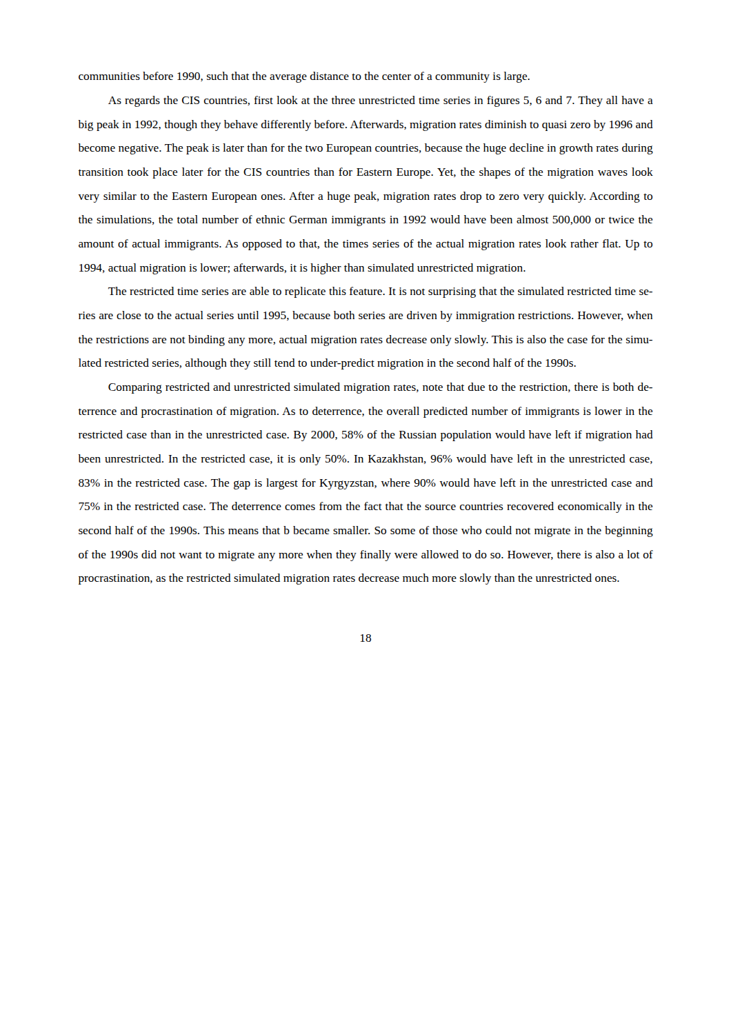communities before 1990, such that the average distance to the center of a community is large.
As regards the CIS countries, first look at the three unrestricted time series in figures 5, 6 and 7. They all have a big peak in 1992, though they behave differently before. Afterwards, migration rates diminish to quasi zero by 1996 and become negative. The peak is later than for the two European countries, because the huge decline in growth rates during transition took place later for the CIS countries than for Eastern Europe. Yet, the shapes of the migration waves look very similar to the Eastern European ones. After a huge peak, migration rates drop to zero very quickly. According to the simulations, the total number of ethnic German immigrants in 1992 would have been almost 500,000 or twice the amount of actual immigrants. As opposed to that, the times series of the actual migration rates look rather flat. Up to 1994, actual migration is lower; afterwards, it is higher than simulated unrestricted migration.
The restricted time series are able to replicate this feature. It is not surprising that the simulated restricted time series are close to the actual series until 1995, because both series are driven by immigration restrictions. However, when the restrictions are not binding any more, actual migration rates decrease only slowly. This is also the case for the simulated restricted series, although they still tend to under-predict migration in the second half of the 1990s.
Comparing restricted and unrestricted simulated migration rates, note that due to the restriction, there is both deterrence and procrastination of migration. As to deterrence, the overall predicted number of immigrants is lower in the restricted case than in the unrestricted case. By 2000, 58% of the Russian population would have left if migration had been unrestricted. In the restricted case, it is only 50%. In Kazakhstan, 96% would have left in the unrestricted case, 83% in the restricted case. The gap is largest for Kyrgyzstan, where 90% would have left in the unrestricted case and 75% in the restricted case. The deterrence comes from the fact that the source countries recovered economically in the second half of the 1990s. This means that b became smaller. So some of those who could not migrate in the beginning of the 1990s did not want to migrate any more when they finally were allowed to do so. However, there is also a lot of procrastination, as the restricted simulated migration rates decrease much more slowly than the unrestricted ones.
18